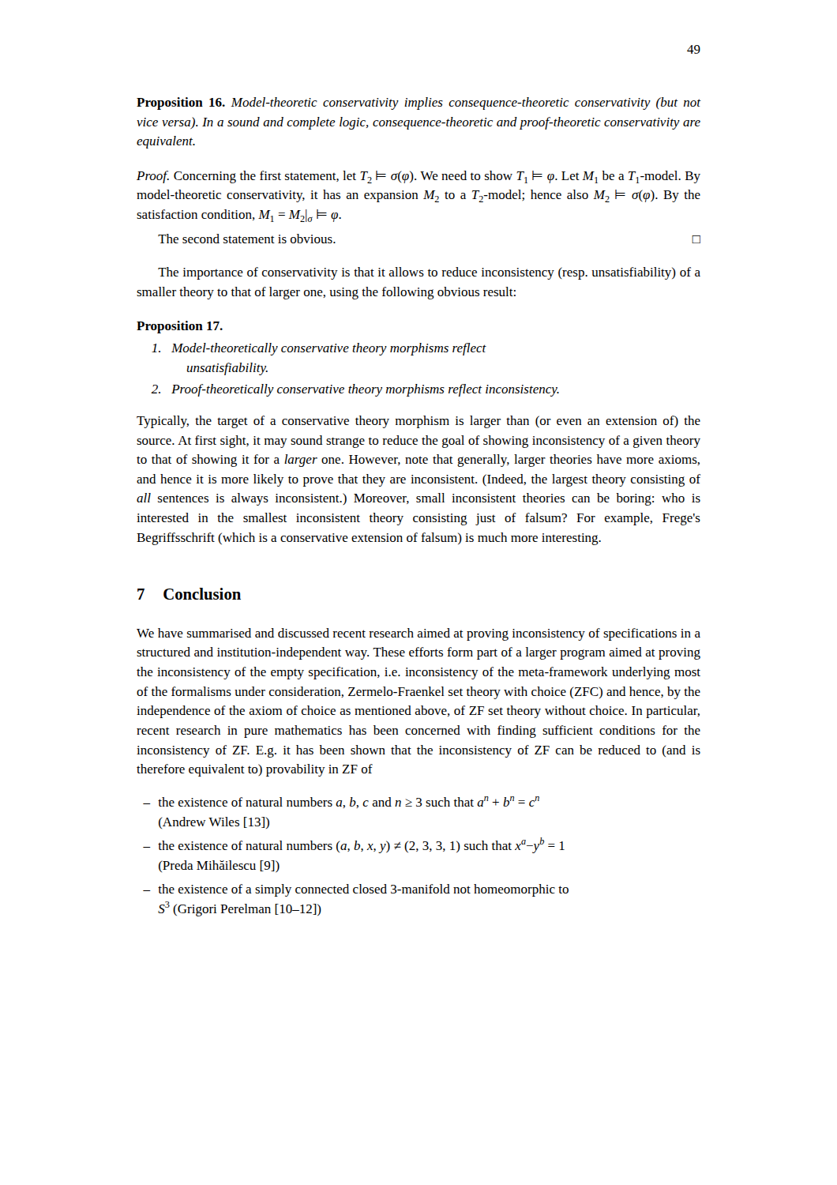49
Proposition 16. Model-theoretic conservativity implies consequence-theoretic conservativity (but not vice versa). In a sound and complete logic, consequence-theoretic and proof-theoretic conservativity are equivalent.
Proof. Concerning the first statement, let T2 ⊨ σ(φ). We need to show T1 ⊨ φ. Let M1 be a T1-model. By model-theoretic conservativity, it has an expansion M2 to a T2-model; hence also M2 ⊨ σ(φ). By the satisfaction condition, M1 = M2|σ ⊨ φ.
The second statement is obvious. □
The importance of conservativity is that it allows to reduce inconsistency (resp. unsatisfiability) of a smaller theory to that of larger one, using the following obvious result:
Proposition 17.
Model-theoretically conservative theory morphisms reflect unsatisfiability.
Proof-theoretically conservative theory morphisms reflect inconsistency.
Typically, the target of a conservative theory morphism is larger than (or even an extension of) the source. At first sight, it may sound strange to reduce the goal of showing inconsistency of a given theory to that of showing it for a larger one. However, note that generally, larger theories have more axioms, and hence it is more likely to prove that they are inconsistent. (Indeed, the largest theory consisting of all sentences is always inconsistent.) Moreover, small inconsistent theories can be boring: who is interested in the smallest inconsistent theory consisting just of falsum? For example, Frege's Begriffsschrift (which is a conservative extension of falsum) is much more interesting.
7 Conclusion
We have summarised and discussed recent research aimed at proving inconsistency of specifications in a structured and institution-independent way. These efforts form part of a larger program aimed at proving the inconsistency of the empty specification, i.e. inconsistency of the meta-framework underlying most of the formalisms under consideration, Zermelo-Fraenkel set theory with choice (ZFC) and hence, by the independence of the axiom of choice as mentioned above, of ZF set theory without choice. In particular, recent research in pure mathematics has been concerned with finding sufficient conditions for the inconsistency of ZF. E.g. it has been shown that the inconsistency of ZF can be reduced to (and is therefore equivalent to) provability in ZF of
the existence of natural numbers a, b, c and n ≥ 3 such that an + bn = cn (Andrew Wiles [13])
the existence of natural numbers (a, b, x, y) ≠ (2, 3, 3, 1) such that xa−yb = 1 (Preda Mihăilescu [9])
the existence of a simply connected closed 3-manifold not homeomorphic to S3 (Grigori Perelman [10–12])